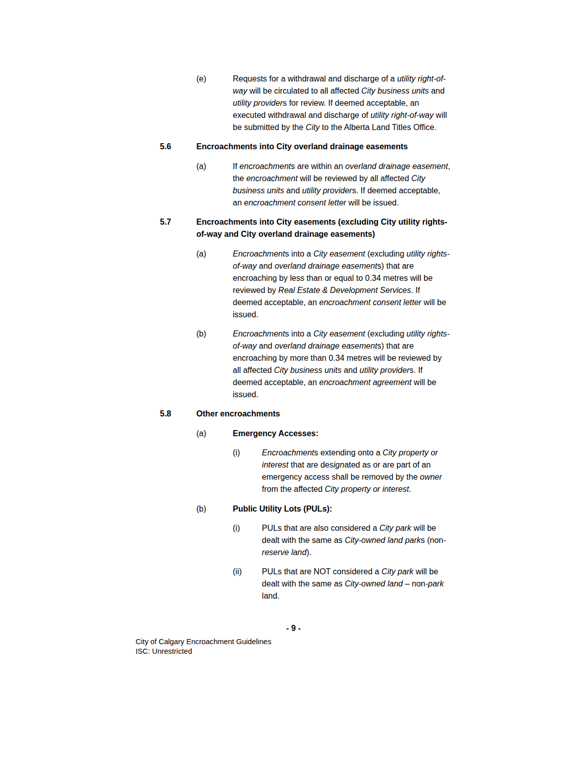(e)
Requests for a withdrawal and discharge of a utility right-of-way will be circulated to all affected City business units and utility providers for review. If deemed acceptable, an executed withdrawal and discharge of utility right-of-way will be submitted by the City to the Alberta Land Titles Office.
5.6
Encroachments into City overland drainage easements
(a)
If encroachments are within an overland drainage easement, the encroachment will be reviewed by all affected City business units and utility providers. If deemed acceptable, an encroachment consent letter will be issued.
5.7
Encroachments into City easements (excluding City utility rights-of-way and City overland drainage easements)
(a)
Encroachments into a City easement (excluding utility rights-of-way and overland drainage easements) that are encroaching by less than or equal to 0.34 metres will be reviewed by Real Estate & Development Services. If deemed acceptable, an encroachment consent letter will be issued.
(b)
Encroachments into a City easement (excluding utility rights-of-way and overland drainage easements) that are encroaching by more than 0.34 metres will be reviewed by all affected City business units and utility providers. If deemed acceptable, an encroachment agreement will be issued.
5.8
Other encroachments
(a)
Emergency Accesses:
(i)
Encroachments extending onto a City property or interest that are designated as or are part of an emergency access shall be removed by the owner from the affected City property or interest.
(b)
Public Utility Lots (PULs):
(i)
PULs that are also considered a City park will be dealt with the same as City-owned land parks (non-reserve land).
(ii)
PULs that are NOT considered a City park will be dealt with the same as City-owned land – non-park land.
- 9 -
City of Calgary Encroachment Guidelines
ISC: Unrestricted